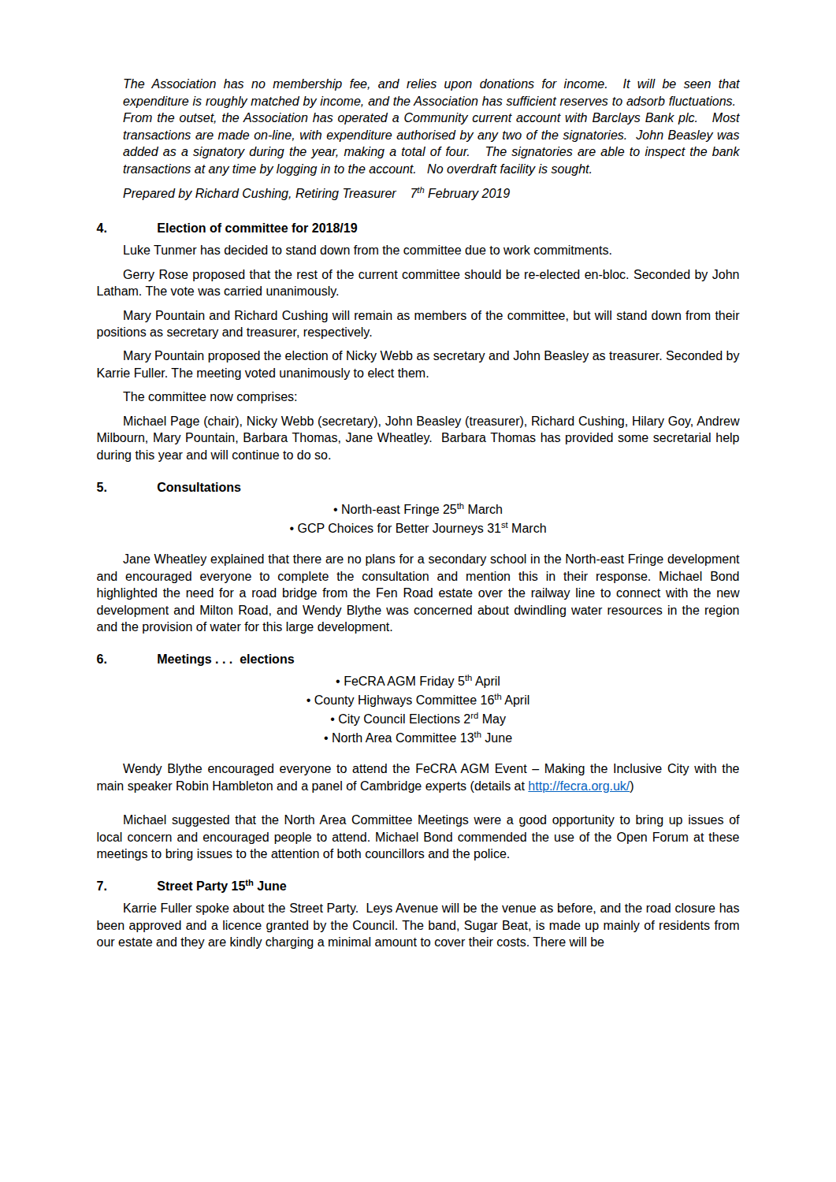The Association has no membership fee, and relies upon donations for income. It will be seen that expenditure is roughly matched by income, and the Association has sufficient reserves to adsorb fluctuations. From the outset, the Association has operated a Community current account with Barclays Bank plc. Most transactions are made on-line, with expenditure authorised by any two of the signatories. John Beasley was added as a signatory during the year, making a total of four. The signatories are able to inspect the bank transactions at any time by logging in to the account. No overdraft facility is sought.
Prepared by Richard Cushing, Retiring Treasurer 7th February 2019
4. Election of committee for 2018/19
Luke Tunmer has decided to stand down from the committee due to work commitments.
Gerry Rose proposed that the rest of the current committee should be re-elected en-bloc. Seconded by John Latham. The vote was carried unanimously.
Mary Pountain and Richard Cushing will remain as members of the committee, but will stand down from their positions as secretary and treasurer, respectively.
Mary Pountain proposed the election of Nicky Webb as secretary and John Beasley as treasurer. Seconded by Karrie Fuller. The meeting voted unanimously to elect them.
The committee now comprises:
Michael Page (chair), Nicky Webb (secretary), John Beasley (treasurer), Richard Cushing, Hilary Goy, Andrew Milbourn, Mary Pountain, Barbara Thomas, Jane Wheatley. Barbara Thomas has provided some secretarial help during this year and will continue to do so.
5. Consultations
North-east Fringe 25th March
GCP Choices for Better Journeys 31st March
Jane Wheatley explained that there are no plans for a secondary school in the North-east Fringe development and encouraged everyone to complete the consultation and mention this in their response. Michael Bond highlighted the need for a road bridge from the Fen Road estate over the railway line to connect with the new development and Milton Road, and Wendy Blythe was concerned about dwindling water resources in the region and the provision of water for this large development.
6. Meetings . . . elections
FeCRA AGM Friday 5th April
County Highways Committee 16th April
City Council Elections 2rd May
North Area Committee 13th June
Wendy Blythe encouraged everyone to attend the FeCRA AGM Event – Making the Inclusive City with the main speaker Robin Hambleton and a panel of Cambridge experts (details at http://fecra.org.uk/)
Michael suggested that the North Area Committee Meetings were a good opportunity to bring up issues of local concern and encouraged people to attend. Michael Bond commended the use of the Open Forum at these meetings to bring issues to the attention of both councillors and the police.
7. Street Party 15th June
Karrie Fuller spoke about the Street Party. Leys Avenue will be the venue as before, and the road closure has been approved and a licence granted by the Council. The band, Sugar Beat, is made up mainly of residents from our estate and they are kindly charging a minimal amount to cover their costs. There will be